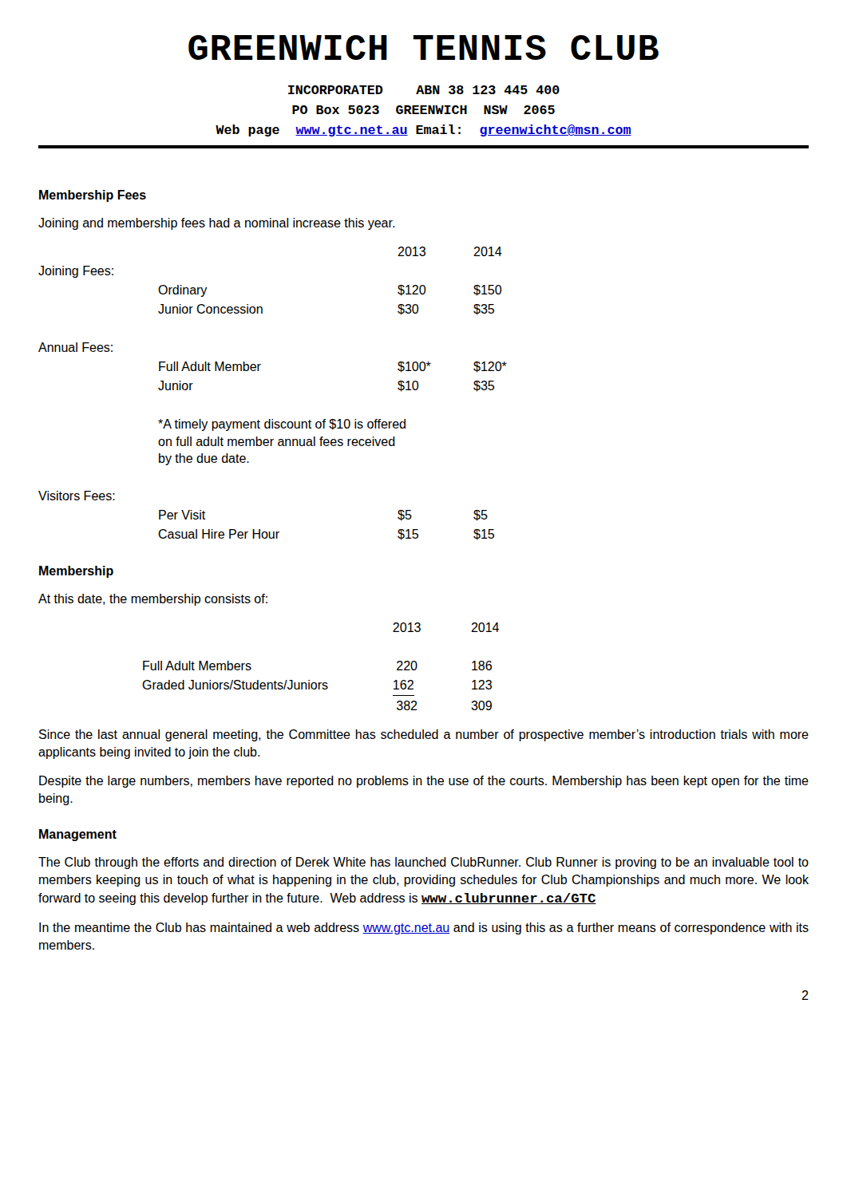GREENWICH TENNIS CLUB
INCORPORATED ABN 38 123 445 400
PO Box 5023 GREENWICH NSW 2065
Web page www.gtc.net.au Email: greenwichtc@msn.com
Membership Fees
Joining and membership fees had a nominal increase this year.
| | | 2013 | 2014 |
| Joining Fees: | | | |
| | Ordinary | $120 | $150 |
| | Junior Concession | $30 | $35 |
| Annual Fees: | | | |
| | Full Adult Member | $100* | $120* |
| | Junior | $10 | $35 |
| | *A timely payment discount of $10 is offered on full adult member annual fees received by the due date. |
| Visitors Fees: | | | |
| | Per Visit | $5 | $5 |
| | Casual Hire Per Hour | $15 | $15 |
Membership
At this date, the membership consists of:
| | 2013 | 2014 |
| Full Adult Members | 220 | 186 |
| Graded Juniors/Students/Juniors | 162 | 123 |
| | 382 | 309 |
Since the last annual general meeting, the Committee has scheduled a number of prospective member’s introduction trials with more applicants being invited to join the club.
Despite the large numbers, members have reported no problems in the use of the courts. Membership has been kept open for the time being.
Management
The Club through the efforts and direction of Derek White has launched ClubRunner. Club Runner is proving to be an invaluable tool to members keeping us in touch of what is happening in the club, providing schedules for Club Championships and much more. We look forward to seeing this develop further in the future. Web address is www.clubrunner.ca/GTC
In the meantime the Club has maintained a web address www.gtc.net.au and is using this as a further means of correspondence with its members.
2